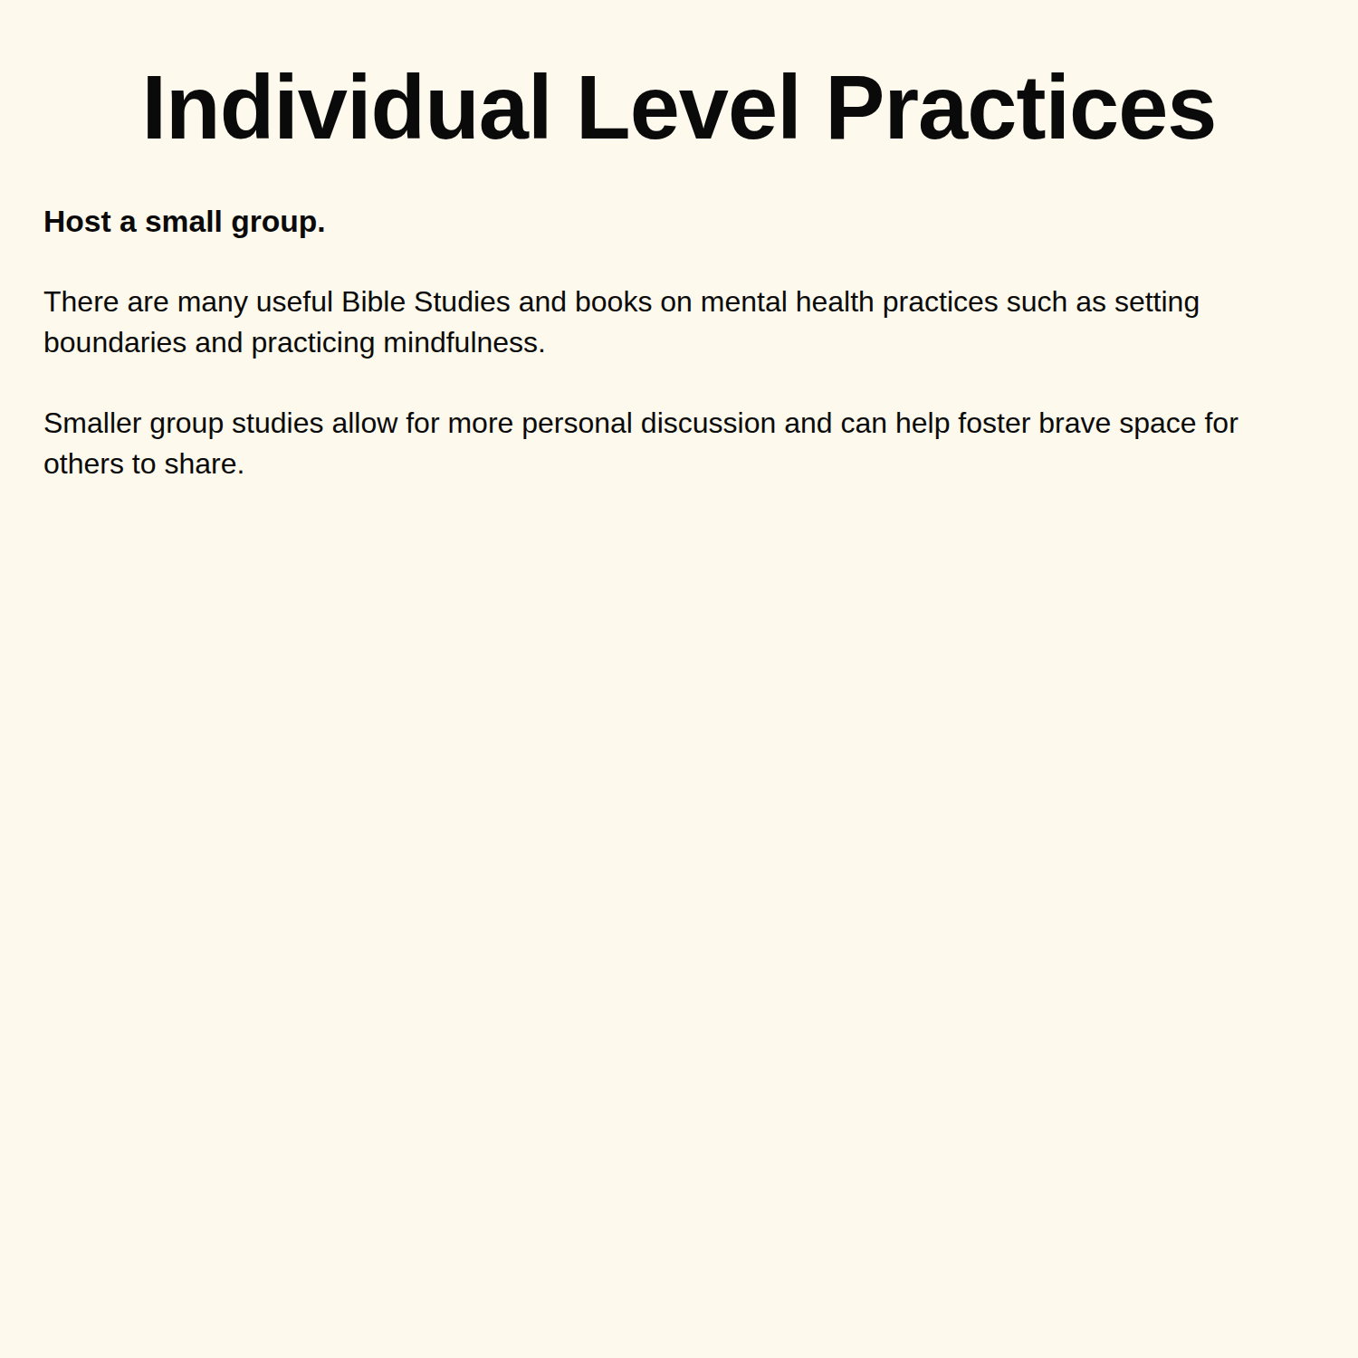Individual Level Practices
Host a small group.
There are many useful Bible Studies and books on mental health practices such as setting boundaries and practicing mindfulness.
Smaller group studies allow for more personal discussion and can help foster brave space for others to share.